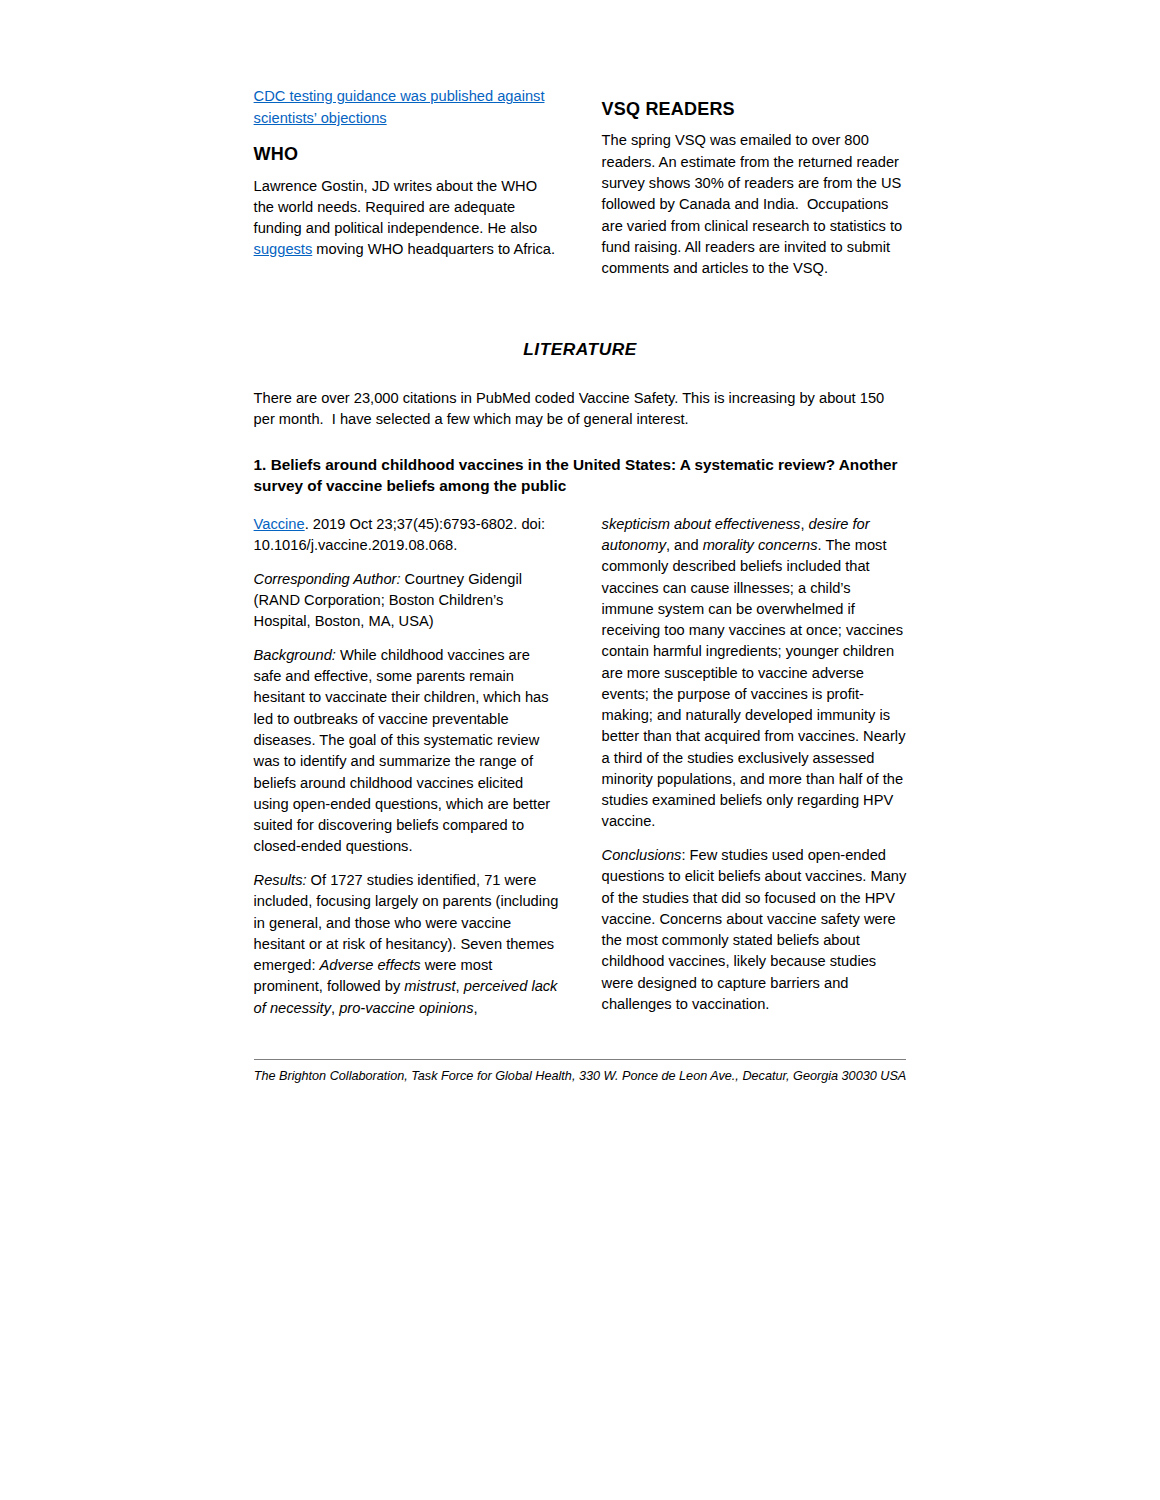CDC testing guidance was published against scientists’ objections
WHO
Lawrence Gostin, JD writes about the WHO the world needs. Required are adequate funding and political independence. He also suggests moving WHO headquarters to Africa.
VSQ READERS
The spring VSQ was emailed to over 800 readers. An estimate from the returned reader survey shows 30% of readers are from the US followed by Canada and India. Occupations are varied from clinical research to statistics to fund raising. All readers are invited to submit comments and articles to the VSQ.
LITERATURE
There are over 23,000 citations in PubMed coded Vaccine Safety. This is increasing by about 150 per month. I have selected a few which may be of general interest.
1. Beliefs around childhood vaccines in the United States: A systematic review? Another survey of vaccine beliefs among the public
Vaccine. 2019 Oct 23;37(45):6793-6802. doi: 10.1016/j.vaccine.2019.08.068.
Corresponding Author: Courtney Gidengil (RAND Corporation; Boston Children’s Hospital, Boston, MA, USA)
Background: While childhood vaccines are safe and effective, some parents remain hesitant to vaccinate their children, which has led to outbreaks of vaccine preventable diseases. The goal of this systematic review was to identify and summarize the range of beliefs around childhood vaccines elicited using open-ended questions, which are better suited for discovering beliefs compared to closed-ended questions.
Results: Of 1727 studies identified, 71 were included, focusing largely on parents (including in general, and those who were vaccine hesitant or at risk of hesitancy). Seven themes emerged: Adverse effects were most prominent, followed by mistrust, perceived lack of necessity, pro-vaccine opinions,
skepticism about effectiveness, desire for autonomy, and morality concerns. The most commonly described beliefs included that vaccines can cause illnesses; a child’s immune system can be overwhelmed if receiving too many vaccines at once; vaccines contain harmful ingredients; younger children are more susceptible to vaccine adverse events; the purpose of vaccines is profit-making; and naturally developed immunity is better than that acquired from vaccines. Nearly a third of the studies exclusively assessed minority populations, and more than half of the studies examined beliefs only regarding HPV vaccine.
Conclusions: Few studies used open-ended questions to elicit beliefs about vaccines. Many of the studies that did so focused on the HPV vaccine. Concerns about vaccine safety were the most commonly stated beliefs about childhood vaccines, likely because studies were designed to capture barriers and challenges to vaccination.
The Brighton Collaboration, Task Force for Global Health, 330 W. Ponce de Leon Ave., Decatur, Georgia 30030 USA